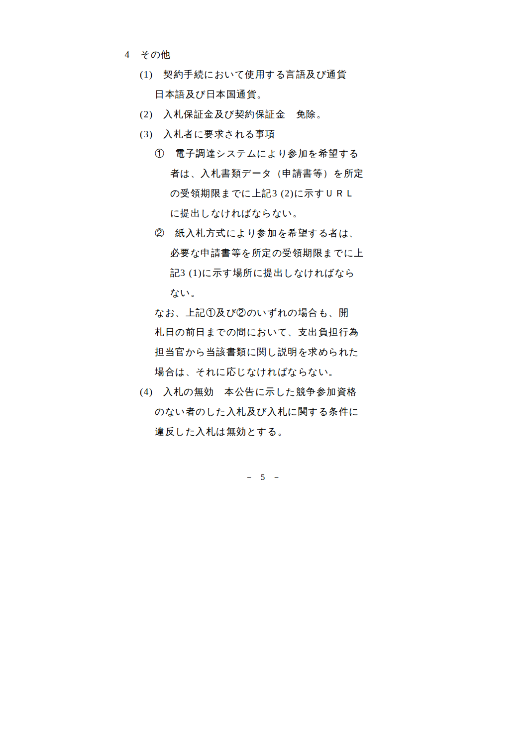4　その他
(1)　契約手続において使用する言語及び通貨
日本語及び日本国通貨。
(2)　入札保証金及び契約保証金　免除。
(3)　入札者に要求される事項
①　電子調達システムにより参加を希望する
者は、入札書類データ（申請書等）を所定
の受領期限までに上記3 (2)に示すＵＲＬ
に提出しなければならない。
②　紙入札方式により参加を希望する者は、
必要な申請書等を所定の受領期限までに上
記3 (1)に示す場所に提出しなければなら
ない。
なお、上記①及び②のいずれの場合も、開
札日の前日までの間において、支出負担行為
担当官から当該書類に関し説明を求められた
場合は、それに応じなければならない。
(4)　入札の無効　本公告に示した競争参加資格
のない者のした入札及び入札に関する条件に
違反した入札は無効とする。
－ 5 －